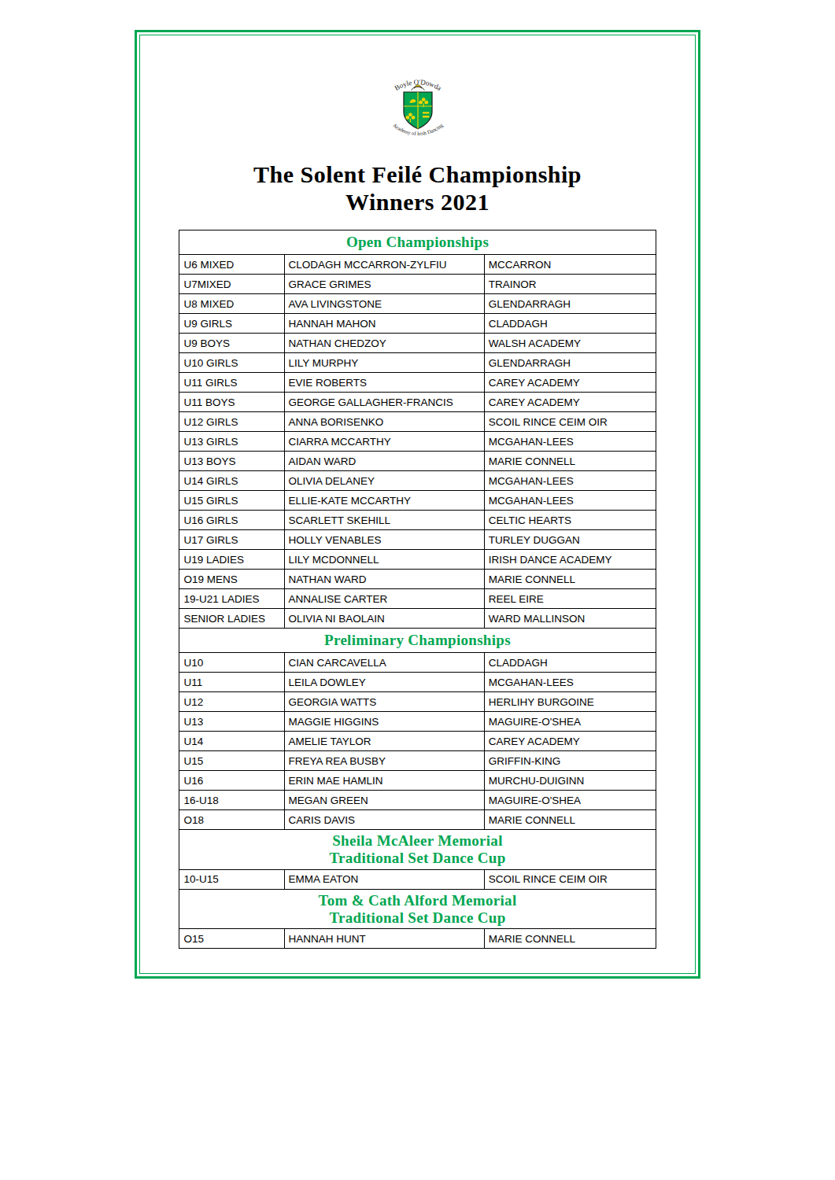Boyle O'Dowda Academy of Irish Dancing
The Solent Feilé ChampionshipWinners 2021
| Open Championships |
| U6 MIXED | CLODAGH MCCARRON-ZYLFIU | MCCARRON |
| U7MIXED | GRACE GRIMES | TRAINOR |
| U8 MIXED | AVA LIVINGSTONE | GLENDARRAGH |
| U9 GIRLS | HANNAH MAHON | CLADDAGH |
| U9 BOYS | NATHAN CHEDZOY | WALSH ACADEMY |
| U10 GIRLS | LILY MURPHY | GLENDARRAGH |
| U11 GIRLS | EVIE ROBERTS | CAREY ACADEMY |
| U11 BOYS | GEORGE GALLAGHER-FRANCIS | CAREY ACADEMY |
| U12 GIRLS | ANNA BORISENKO | SCOIL RINCE CEIM OIR |
| U13 GIRLS | CIARRA MCCARTHY | MCGAHAN-LEES |
| U13 BOYS | AIDAN WARD | MARIE CONNELL |
| U14 GIRLS | OLIVIA DELANEY | MCGAHAN-LEES |
| U15 GIRLS | ELLIE-KATE MCCARTHY | MCGAHAN-LEES |
| U16 GIRLS | SCARLETT SKEHILL | CELTIC HEARTS |
| U17 GIRLS | HOLLY VENABLES | TURLEY DUGGAN |
| U19 LADIES | LILY MCDONNELL | IRISH DANCE ACADEMY |
| O19 MENS | NATHAN WARD | MARIE CONNELL |
| 19-U21 LADIES | ANNALISE CARTER | REEL EIRE |
| SENIOR LADIES | OLIVIA NI BAOLAIN | WARD MALLINSON |
| Preliminary Championships |
| U10 | CIAN CARCAVELLA | CLADDAGH |
| U11 | LEILA DOWLEY | MCGAHAN-LEES |
| U12 | GEORGIA WATTS | HERLIHY BURGOINE |
| U13 | MAGGIE HIGGINS | MAGUIRE-O'SHEA |
| U14 | AMELIE TAYLOR | CAREY ACADEMY |
| U15 | FREYA REA BUSBY | GRIFFIN-KING |
| U16 | ERIN MAE HAMLIN | MURCHU-DUIGINN |
| 16-U18 | MEGAN GREEN | MAGUIRE-O'SHEA |
| O18 | CARIS DAVIS | MARIE CONNELL |
| Sheila McAleer Memorial Traditional Set Dance Cup |
| 10-U15 | EMMA EATON | SCOIL RINCE CEIM OIR |
| Tom & Cath Alford Memorial Traditional Set Dance Cup |
| O15 | HANNAH HUNT | MARIE CONNELL |